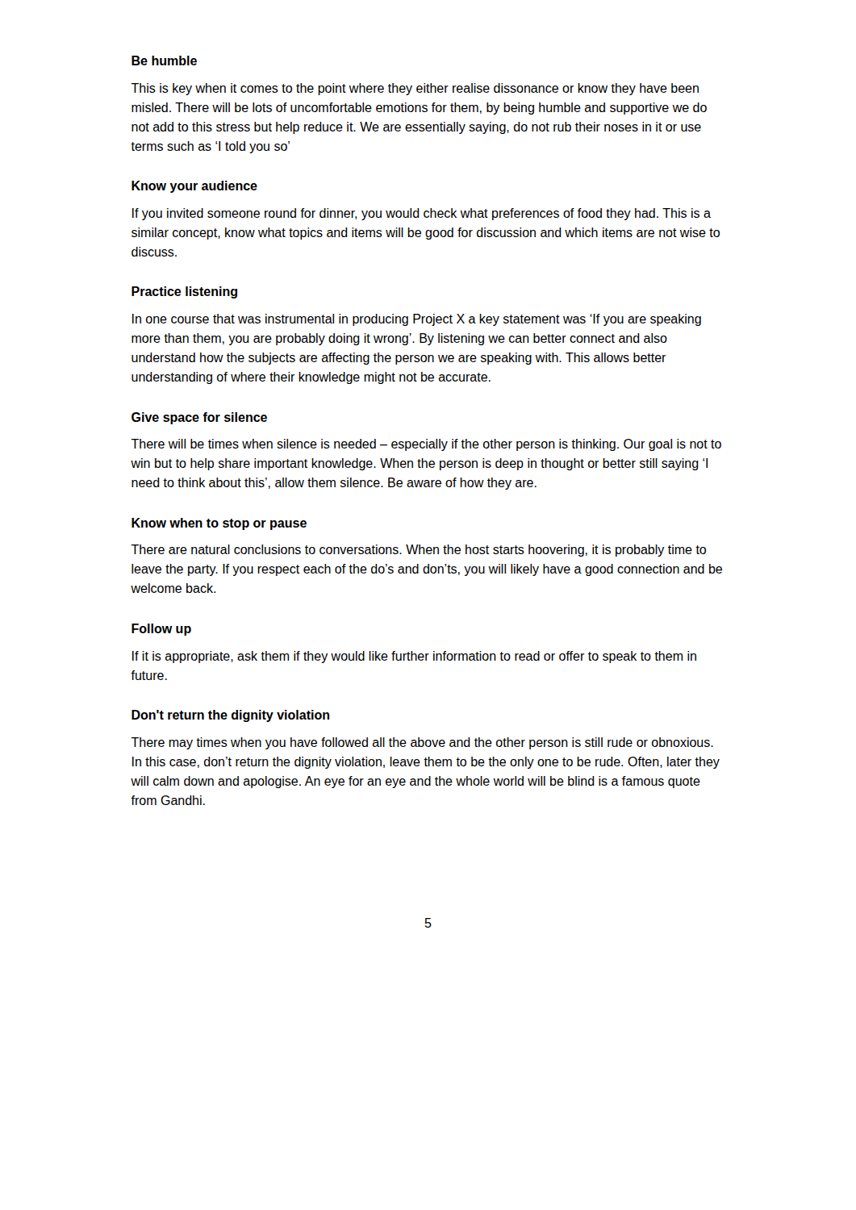Be humble
This is key when it comes to the point where they either realise dissonance or know they have been misled. There will be lots of uncomfortable emotions for them, by being humble and supportive we do not add to this stress but help reduce it. We are essentially saying, do not rub their noses in it or use terms such as ‘I told you so’
Know your audience
If you invited someone round for dinner, you would check what preferences of food they had. This is a similar concept, know what topics and items will be good for discussion and which items are not wise to discuss.
Practice listening
In one course that was instrumental in producing Project X a key statement was ‘If you are speaking more than them, you are probably doing it wrong’. By listening we can better connect and also understand how the subjects are affecting the person we are speaking with. This allows better understanding of where their knowledge might not be accurate.
Give space for silence
There will be times when silence is needed – especially if the other person is thinking. Our goal is not to win but to help share important knowledge. When the person is deep in thought or better still saying ‘I need to think about this’, allow them silence. Be aware of how they are.
Know when to stop or pause
There are natural conclusions to conversations. When the host starts hoovering, it is probably time to leave the party. If you respect each of the do’s and don’ts, you will likely have a good connection and be welcome back.
Follow up
If it is appropriate, ask them if they would like further information to read or offer to speak to them in future.
Don't return the dignity violation
There may times when you have followed all the above and the other person is still rude or obnoxious. In this case, don’t return the dignity violation, leave them to be the only one to be rude. Often, later they will calm down and apologise. An eye for an eye and the whole world will be blind is a famous quote from Gandhi.
5